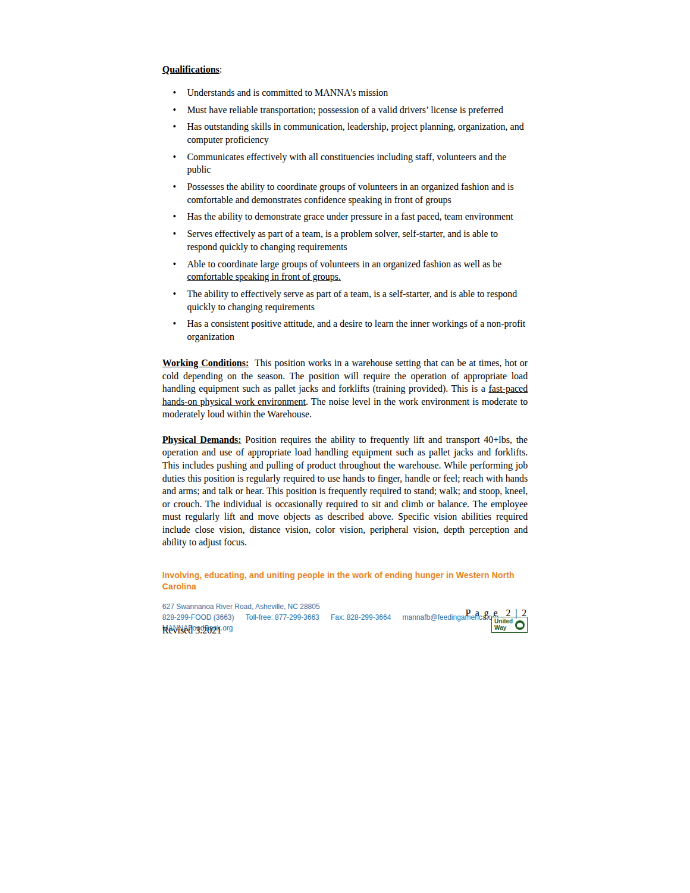Qualifications:
Understands and is committed to MANNA's mission
Must have reliable transportation; possession of a valid drivers’ license is preferred
Has outstanding skills in communication, leadership, project planning, organization, and computer proficiency
Communicates effectively with all constituencies including staff, volunteers and the public
Possesses the ability to coordinate groups of volunteers in an organized fashion and is comfortable and demonstrates confidence speaking in front of groups
Has the ability to demonstrate grace under pressure in a fast paced, team environment
Serves effectively as part of a team, is a problem solver, self-starter, and is able to respond quickly to changing requirements
Able to coordinate large groups of volunteers in an organized fashion as well as be comfortable speaking in front of groups.
The ability to effectively serve as part of a team, is a self-starter, and is able to respond quickly to changing requirements
Has a consistent positive attitude, and a desire to learn the inner workings of a non-profit organization
Working Conditions: This position works in a warehouse setting that can be at times, hot or cold depending on the season. The position will require the operation of appropriate load handling equipment such as pallet jacks and forklifts (training provided). This is a fast-paced hands-on physical work environment. The noise level in the work environment is moderate to moderately loud within the Warehouse.
Physical Demands: Position requires the ability to frequently lift and transport 40+lbs, the operation and use of appropriate load handling equipment such as pallet jacks and forklifts. This includes pushing and pulling of product throughout the warehouse. While performing job duties this position is regularly required to use hands to finger, handle or feel; reach with hands and arms; and talk or hear. This position is frequently required to stand; walk; and stoop, kneel, or crouch. The individual is occasionally required to sit and climb or balance. The employee must regularly lift and move objects as described above. Specific vision abilities required include close vision, distance vision, color vision, peripheral vision, depth perception and ability to adjust focus.
Involving, educating, and uniting people in the work of ending hunger in Western North Carolina
627 Swannanoa River Road, Asheville, NC 28805 828-299-FOOD (3663) Toll-free: 877-299-3663 Fax: 828-299-3664 mannafb@feedingamerica.org MANNAFoodBank.org
United
Way
P a g e 2 | 2
Revised 3.2021